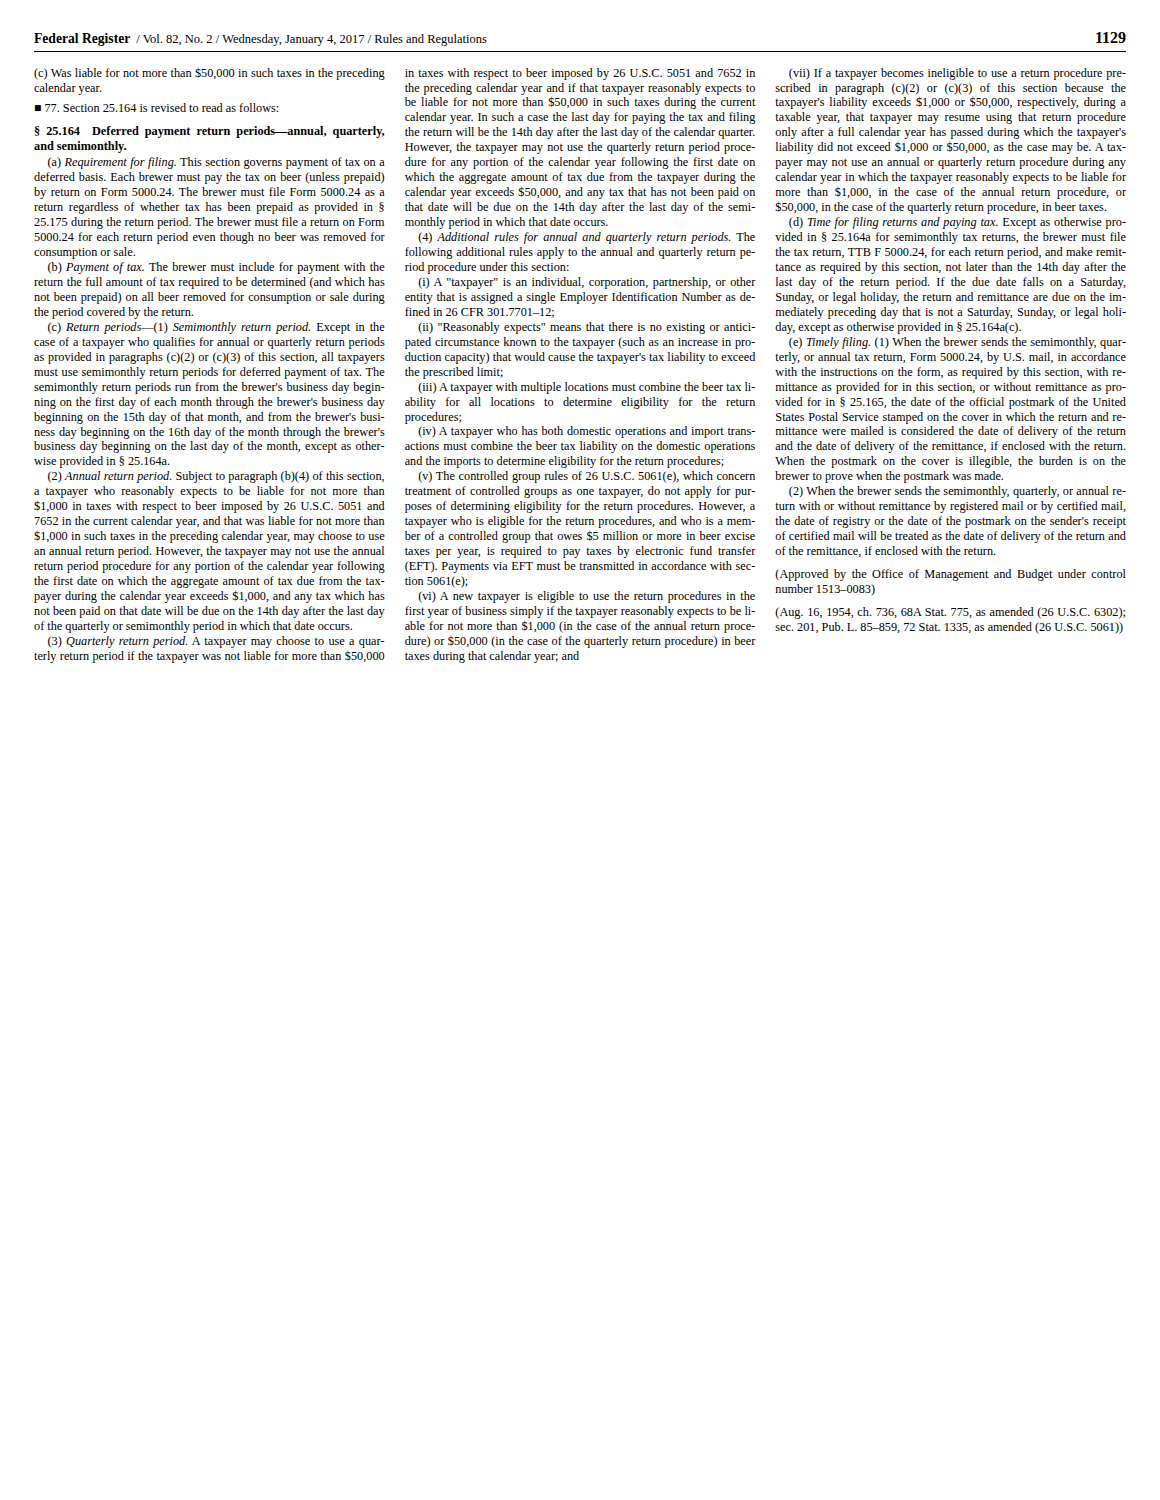Federal Register / Vol. 82, No. 2 / Wednesday, January 4, 2017 / Rules and Regulations 1129
(c) Was liable for not more than $50,000 in such taxes in the preceding calendar year.
■ 77. Section 25.164 is revised to read as follows:
§ 25.164 Deferred payment return periods—annual, quarterly, and semimonthly.
(a) Requirement for filing. This section governs payment of tax on a deferred basis. Each brewer must pay the tax on beer (unless prepaid) by return on Form 5000.24. The brewer must file Form 5000.24 as a return regardless of whether tax has been prepaid as provided in § 25.175 during the return period. The brewer must file a return on Form 5000.24 for each return period even though no beer was removed for consumption or sale.
(b) Payment of tax. The brewer must include for payment with the return the full amount of tax required to be determined (and which has not been prepaid) on all beer removed for consumption or sale during the period covered by the return.
(c) Return periods—(1) Semimonthly return period. Except in the case of a taxpayer who qualifies for annual or quarterly return periods as provided in paragraphs (c)(2) or (c)(3) of this section, all taxpayers must use semimonthly return periods for deferred payment of tax. The semimonthly return periods run from the brewer's business day beginning on the first day of each month through the brewer's business day beginning on the 15th day of that month, and from the brewer's business day beginning on the 16th day of the month through the brewer's business day beginning on the last day of the month, except as otherwise provided in § 25.164a.
(2) Annual return period. Subject to paragraph (b)(4) of this section, a taxpayer who reasonably expects to be liable for not more than $1,000 in taxes with respect to beer imposed by 26 U.S.C. 5051 and 7652 in the current calendar year, and that was liable for not more than $1,000 in such taxes in the preceding calendar year, may choose to use an annual return period. However, the taxpayer may not use the annual return period procedure for any portion of the calendar year following the first date on which the aggregate amount of tax due from the taxpayer during the calendar year exceeds $1,000, and any tax which has not been paid on that date will be due on the 14th day after the last day of the quarterly or semimonthly period in which that date occurs.
(3) Quarterly return period. A taxpayer may choose to use a quarterly return period if the taxpayer was not liable for more than $50,000 in taxes with respect to beer imposed by 26 U.S.C. 5051 and 7652 in the preceding calendar year and if that taxpayer reasonably expects to be liable for not more than $50,000 in such taxes during the current calendar year. In such a case the last day for paying the tax and filing the return will be the 14th day after the last day of the calendar quarter. However, the taxpayer may not use the quarterly return period procedure for any portion of the calendar year following the first date on which the aggregate amount of tax due from the taxpayer during the calendar year exceeds $50,000, and any tax that has not been paid on that date will be due on the 14th day after the last day of the semimonthly period in which that date occurs.
(4) Additional rules for annual and quarterly return periods. The following additional rules apply to the annual and quarterly return period procedure under this section:
(i) A "taxpayer" is an individual, corporation, partnership, or other entity that is assigned a single Employer Identification Number as defined in 26 CFR 301.7701–12;
(ii) "Reasonably expects" means that there is no existing or anticipated circumstance known to the taxpayer (such as an increase in production capacity) that would cause the taxpayer's tax liability to exceed the prescribed limit;
(iii) A taxpayer with multiple locations must combine the beer tax liability for all locations to determine eligibility for the return procedures;
(iv) A taxpayer who has both domestic operations and import transactions must combine the beer tax liability on the domestic operations and the imports to determine eligibility for the return procedures;
(v) The controlled group rules of 26 U.S.C. 5061(e), which concern treatment of controlled groups as one taxpayer, do not apply for purposes of determining eligibility for the return procedures. However, a taxpayer who is eligible for the return procedures, and who is a member of a controlled group that owes $5 million or more in beer excise taxes per year, is required to pay taxes by electronic fund transfer (EFT). Payments via EFT must be transmitted in accordance with section 5061(e);
(vi) A new taxpayer is eligible to use the return procedures in the first year of business simply if the taxpayer reasonably expects to be liable for not more than $1,000 (in the case of the annual return procedure) or $50,000 (in the case of the quarterly return procedure) in beer taxes during that calendar year; and
(vii) If a taxpayer becomes ineligible to use a return procedure prescribed in paragraph (c)(2) or (c)(3) of this section because the taxpayer's liability exceeds $1,000 or $50,000, respectively, during a taxable year, that taxpayer may resume using that return procedure only after a full calendar year has passed during which the taxpayer's liability did not exceed $1,000 or $50,000, as the case may be. A taxpayer may not use an annual or quarterly return procedure during any calendar year in which the taxpayer reasonably expects to be liable for more than $1,000, in the case of the annual return procedure, or $50,000, in the case of the quarterly return procedure, in beer taxes.
(d) Time for filing returns and paying tax. Except as otherwise provided in § 25.164a for semimonthly tax returns, the brewer must file the tax return, TTB F 5000.24, for each return period, and make remittance as required by this section, not later than the 14th day after the last day of the return period. If the due date falls on a Saturday, Sunday, or legal holiday, the return and remittance are due on the immediately preceding day that is not a Saturday, Sunday, or legal holiday, except as otherwise provided in § 25.164a(c).
(e) Timely filing. (1) When the brewer sends the semimonthly, quarterly, or annual tax return, Form 5000.24, by U.S. mail, in accordance with the instructions on the form, as required by this section, with remittance as provided for in this section, or without remittance as provided for in § 25.165, the date of the official postmark of the United States Postal Service stamped on the cover in which the return and remittance were mailed is considered the date of delivery of the return and the date of delivery of the remittance, if enclosed with the return. When the postmark on the cover is illegible, the burden is on the brewer to prove when the postmark was made.
(2) When the brewer sends the semimonthly, quarterly, or annual return with or without remittance by registered mail or by certified mail, the date of registry or the date of the postmark on the sender's receipt of certified mail will be treated as the date of delivery of the return and of the remittance, if enclosed with the return.
(Approved by the Office of Management and Budget under control number 1513–0083)
(Aug. 16, 1954, ch. 736, 68A Stat. 775, as amended (26 U.S.C. 6302); sec. 201, Pub. L. 85–859, 72 Stat. 1335, as amended (26 U.S.C. 5061))